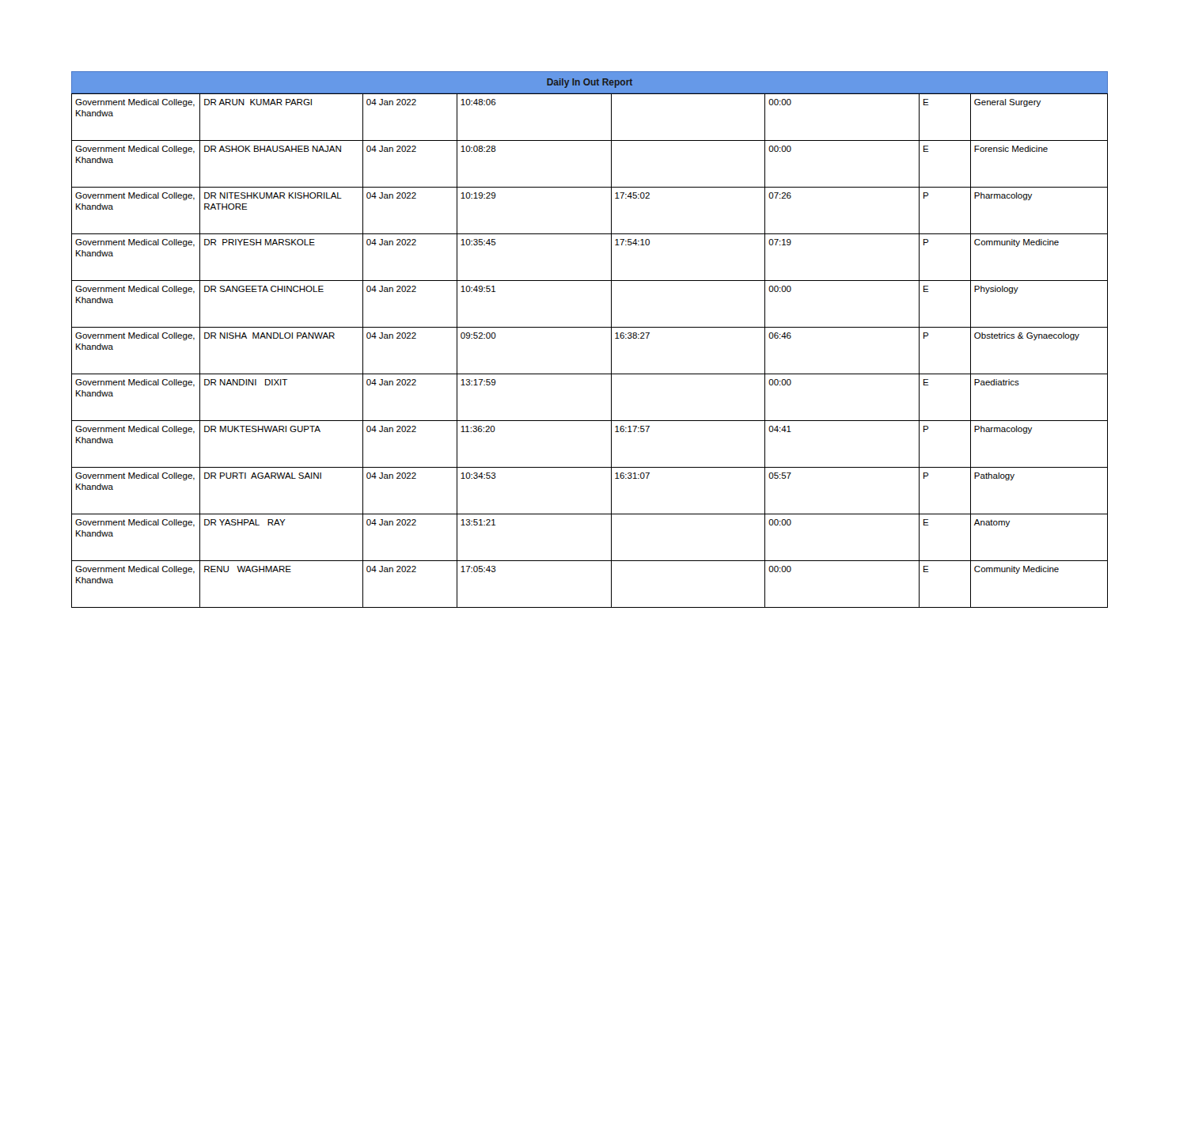Daily In Out Report
| Government Medical College, Khandwa | DR ARUN KUMAR PARGI | 04 Jan 2022 | 10:48:06 | | 00:00 | E | General Surgery |
| Government Medical College, Khandwa | DR ASHOK BHAUSAHEB NAJAN | 04 Jan 2022 | 10:08:28 | | 00:00 | E | Forensic Medicine |
| Government Medical College, Khandwa | DR NITESHKUMAR KISHORILAL RATHORE | 04 Jan 2022 | 10:19:29 | 17:45:02 | 07:26 | P | Pharmacology |
| Government Medical College, Khandwa | DR PRIYESH MARSKOLE | 04 Jan 2022 | 10:35:45 | 17:54:10 | 07:19 | P | Community Medicine |
| Government Medical College, Khandwa | DR SANGEETA CHINCHOLE | 04 Jan 2022 | 10:49:51 | | 00:00 | E | Physiology |
| Government Medical College, Khandwa | DR NISHA MANDLOI PANWAR | 04 Jan 2022 | 09:52:00 | 16:38:27 | 06:46 | P | Obstetrics & Gynaecology |
| Government Medical College, Khandwa | DR NANDINI DIXIT | 04 Jan 2022 | 13:17:59 | | 00:00 | E | Paediatrics |
| Government Medical College, Khandwa | DR MUKTESHWARI GUPTA | 04 Jan 2022 | 11:36:20 | 16:17:57 | 04:41 | P | Pharmacology |
| Government Medical College, Khandwa | DR PURTI AGARWAL SAINI | 04 Jan 2022 | 10:34:53 | 16:31:07 | 05:57 | P | Pathalogy |
| Government Medical College, Khandwa | DR YASHPAL RAY | 04 Jan 2022 | 13:51:21 | | 00:00 | E | Anatomy |
| Government Medical College, Khandwa | RENU WAGHMARE | 04 Jan 2022 | 17:05:43 | | 00:00 | E | Community Medicine |